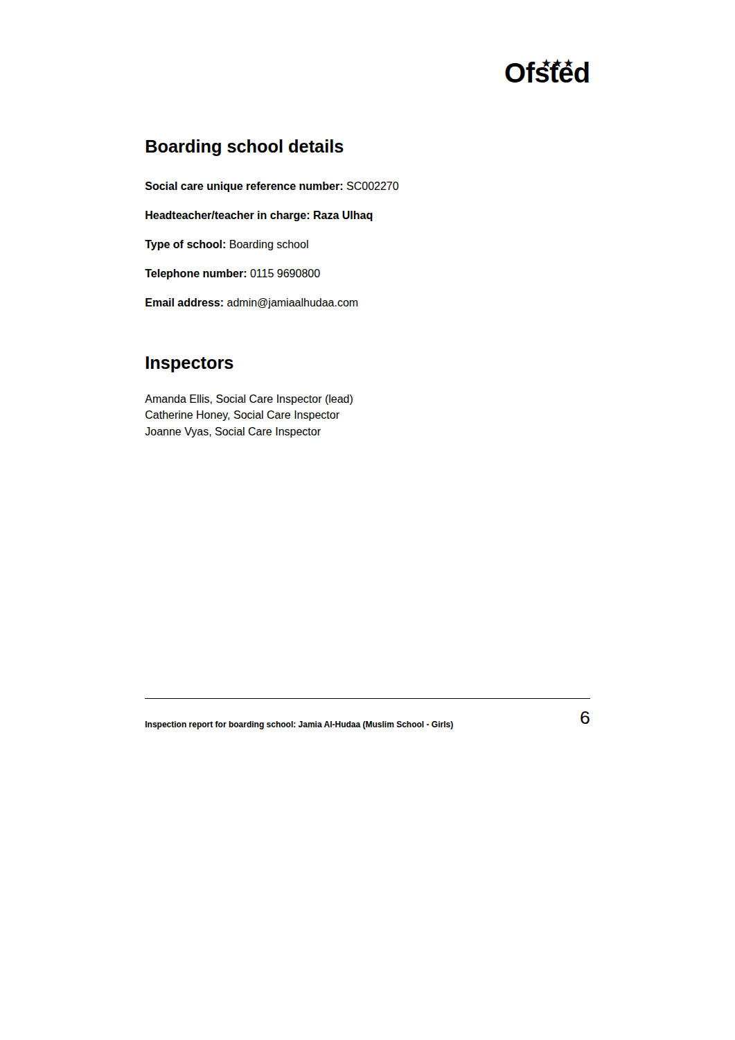★★★ Ofsted
Boarding school details
Social care unique reference number: SC002270
Headteacher/teacher in charge: Raza Ulhaq
Type of school: Boarding school
Telephone number: 0115 9690800
Email address: admin@jamiaalhudaa.com
Inspectors
Amanda Ellis, Social Care Inspector (lead)
Catherine Honey, Social Care Inspector
Joanne Vyas, Social Care Inspector
Inspection report for boarding school: Jamia Al-Hudaa (Muslim School - Girls)
6